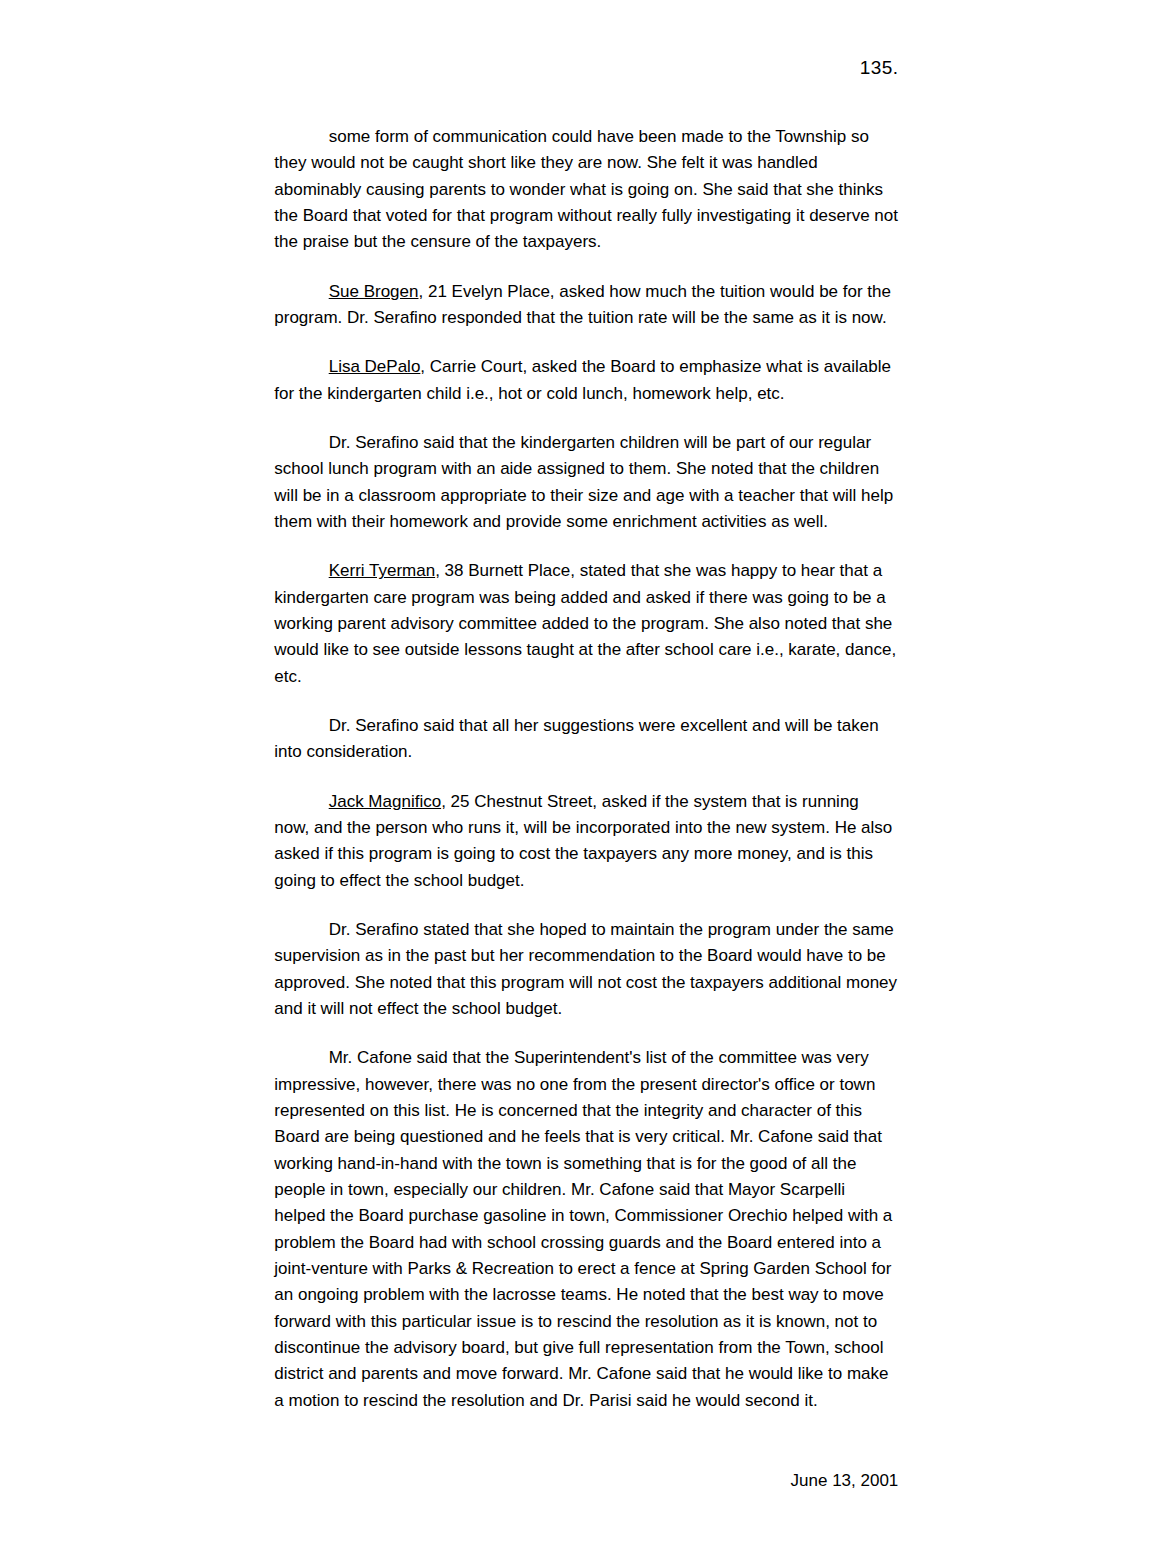135.
some form of communication could have been made to the Township so they would not be caught short like they are now. She felt it was handled abominably causing parents to wonder what is going on. She said that she thinks the Board that voted for that program without really fully investigating it deserve not the praise but the censure of the taxpayers.
Sue Brogen, 21 Evelyn Place, asked how much the tuition would be for the program. Dr. Serafino responded that the tuition rate will be the same as it is now.
Lisa DePalo, Carrie Court, asked the Board to emphasize what is available for the kindergarten child i.e., hot or cold lunch, homework help, etc.
Dr. Serafino said that the kindergarten children will be part of our regular school lunch program with an aide assigned to them. She noted that the children will be in a classroom appropriate to their size and age with a teacher that will help them with their homework and provide some enrichment activities as well.
Kerri Tyerman, 38 Burnett Place, stated that she was happy to hear that a kindergarten care program was being added and asked if there was going to be a working parent advisory committee added to the program. She also noted that she would like to see outside lessons taught at the after school care i.e., karate, dance, etc.
Dr. Serafino said that all her suggestions were excellent and will be taken into consideration.
Jack Magnifico, 25 Chestnut Street, asked if the system that is running now, and the person who runs it, will be incorporated into the new system. He also asked if this program is going to cost the taxpayers any more money, and is this going to effect the school budget.
Dr. Serafino stated that she hoped to maintain the program under the same supervision as in the past but her recommendation to the Board would have to be approved. She noted that this program will not cost the taxpayers additional money and it will not effect the school budget.
Mr. Cafone said that the Superintendent's list of the committee was very impressive, however, there was no one from the present director's office or town represented on this list. He is concerned that the integrity and character of this Board are being questioned and he feels that is very critical. Mr. Cafone said that working hand-in-hand with the town is something that is for the good of all the people in town, especially our children. Mr. Cafone said that Mayor Scarpelli helped the Board purchase gasoline in town, Commissioner Orechio helped with a problem the Board had with school crossing guards and the Board entered into a joint-venture with Parks & Recreation to erect a fence at Spring Garden School for an ongoing problem with the lacrosse teams. He noted that the best way to move forward with this particular issue is to rescind the resolution as it is known, not to discontinue the advisory board, but give full representation from the Town, school district and parents and move forward. Mr. Cafone said that he would like to make a motion to rescind the resolution and Dr. Parisi said he would second it.
June 13, 2001